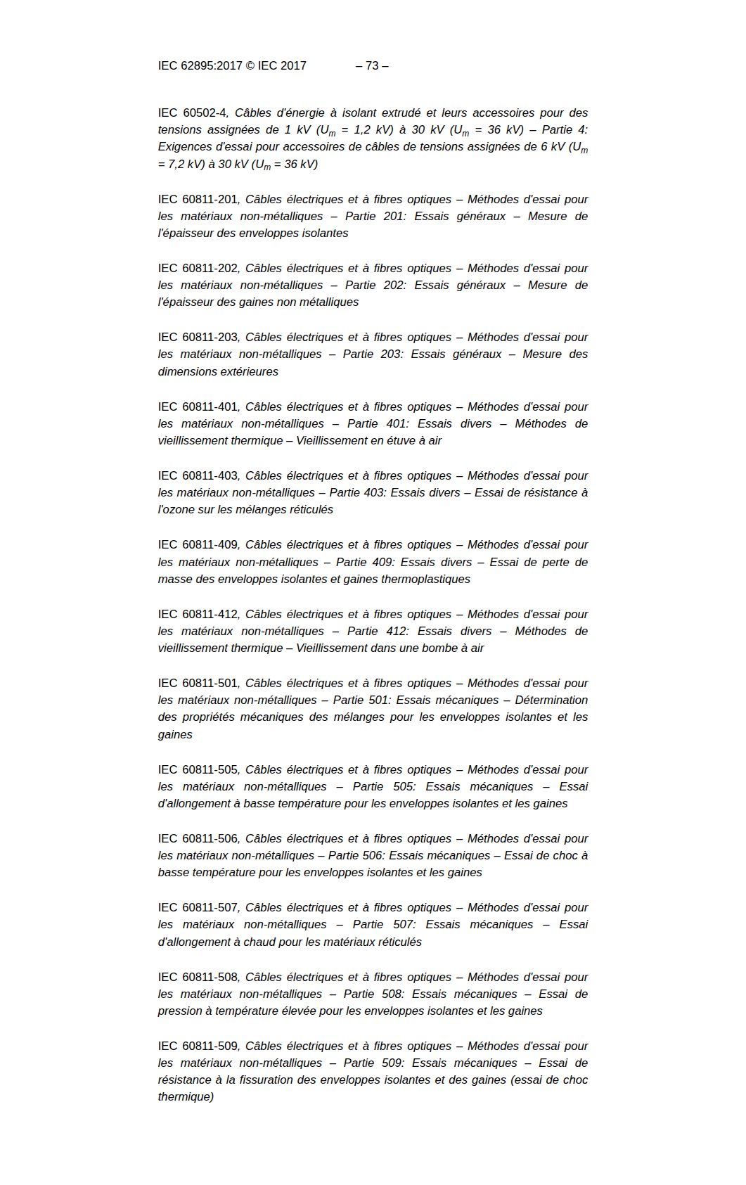IEC 62895:2017 © IEC 2017 – 73 –
IEC 60502-4, Câbles d'énergie à isolant extrudé et leurs accessoires pour des tensions assignées de 1 kV (Um = 1,2 kV) à 30 kV (Um = 36 kV) – Partie 4: Exigences d'essai pour accessoires de câbles de tensions assignées de 6 kV (Um = 7,2 kV) à 30 kV (Um = 36 kV)
IEC 60811-201, Câbles électriques et à fibres optiques – Méthodes d'essai pour les matériaux non-métalliques – Partie 201: Essais généraux – Mesure de l'épaisseur des enveloppes isolantes
IEC 60811-202, Câbles électriques et à fibres optiques – Méthodes d'essai pour les matériaux non-métalliques – Partie 202: Essais généraux – Mesure de l'épaisseur des gaines non métalliques
IEC 60811-203, Câbles électriques et à fibres optiques – Méthodes d'essai pour les matériaux non-métalliques – Partie 203: Essais généraux – Mesure des dimensions extérieures
IEC 60811-401, Câbles électriques et à fibres optiques – Méthodes d'essai pour les matériaux non-métalliques – Partie 401: Essais divers – Méthodes de vieillissement thermique – Vieillissement en étuve à air
IEC 60811-403, Câbles électriques et à fibres optiques – Méthodes d'essai pour les matériaux non-métalliques – Partie 403: Essais divers – Essai de résistance à l'ozone sur les mélanges réticulés
IEC 60811-409, Câbles électriques et à fibres optiques – Méthodes d'essai pour les matériaux non-métalliques – Partie 409: Essais divers – Essai de perte de masse des enveloppes isolantes et gaines thermoplastiques
IEC 60811-412, Câbles électriques et à fibres optiques – Méthodes d'essai pour les matériaux non-métalliques – Partie 412: Essais divers – Méthodes de vieillissement thermique – Vieillissement dans une bombe à air
IEC 60811-501, Câbles électriques et à fibres optiques – Méthodes d'essai pour les matériaux non-métalliques – Partie 501: Essais mécaniques – Détermination des propriétés mécaniques des mélanges pour les enveloppes isolantes et les gaines
IEC 60811-505, Câbles électriques et à fibres optiques – Méthodes d'essai pour les matériaux non-métalliques – Partie 505: Essais mécaniques – Essai d'allongement à basse température pour les enveloppes isolantes et les gaines
IEC 60811-506, Câbles électriques et à fibres optiques – Méthodes d'essai pour les matériaux non-métalliques – Partie 506: Essais mécaniques – Essai de choc à basse température pour les enveloppes isolantes et les gaines
IEC 60811-507, Câbles électriques et à fibres optiques – Méthodes d'essai pour les matériaux non-métalliques – Partie 507: Essais mécaniques – Essai d'allongement à chaud pour les matériaux réticulés
IEC 60811-508, Câbles électriques et à fibres optiques – Méthodes d'essai pour les matériaux non-métalliques – Partie 508: Essais mécaniques – Essai de pression à température élevée pour les enveloppes isolantes et les gaines
IEC 60811-509, Câbles électriques et à fibres optiques – Méthodes d'essai pour les matériaux non-métalliques – Partie 509: Essais mécaniques – Essai de résistance à la fissuration des enveloppes isolantes et des gaines (essai de choc thermique)